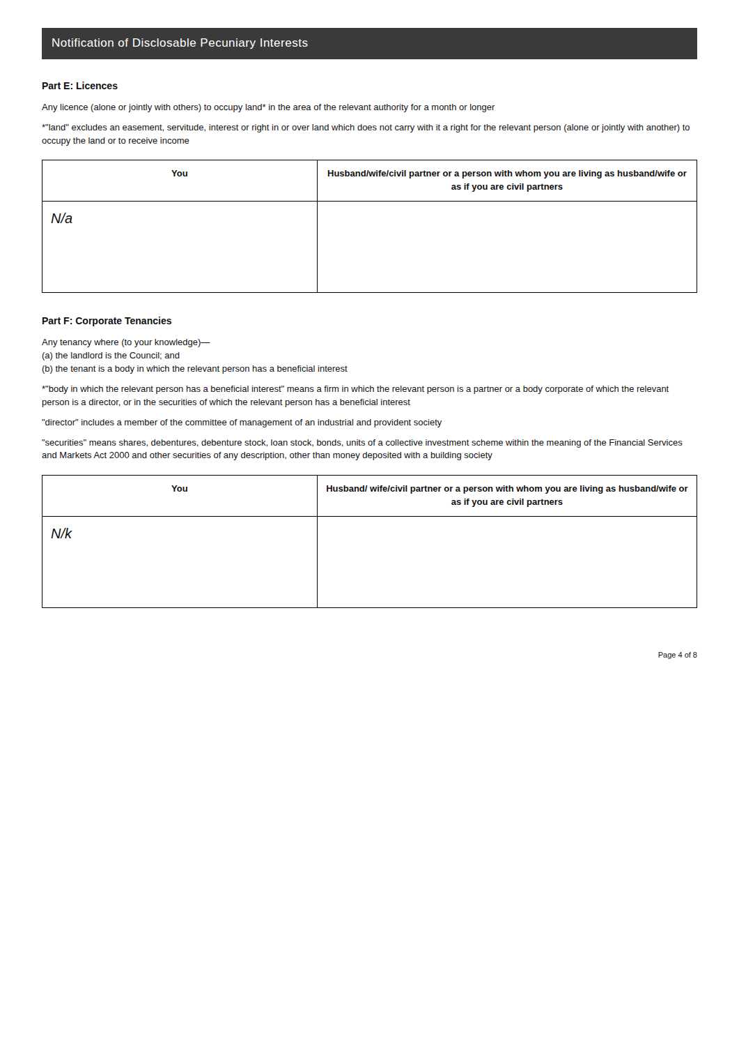Notification of Disclosable Pecuniary Interests
Part E: Licences
Any licence (alone or jointly with others) to occupy land* in the area of the relevant authority for a month or longer
*"land" excludes an easement, servitude, interest or right in or over land which does not carry with it a right for the relevant person (alone or jointly with another) to occupy the land or to receive income
| You | Husband/wife/civil partner or a person with whom you are living as husband/wife or as if you are civil partners |
| --- | --- |
| N/a | |
Part F: Corporate Tenancies
Any tenancy where (to your knowledge)—
(a) the landlord is the Council; and
(b) the tenant is a body in which the relevant person has a beneficial interest
*"body in which the relevant person has a beneficial interest" means a firm in which the relevant person is a partner or a body corporate of which the relevant person is a director, or in the securities of which the relevant person has a beneficial interest
"director" includes a member of the committee of management of an industrial and provident society
"securities" means shares, debentures, debenture stock, loan stock, bonds, units of a collective investment scheme within the meaning of the Financial Services and Markets Act 2000 and other securities of any description, other than money deposited with a building society
| You | Husband/ wife/civil partner or a person with whom you are living as husband/wife or as if you are civil partners |
| --- | --- |
| N/k | |
Page 4 of 8